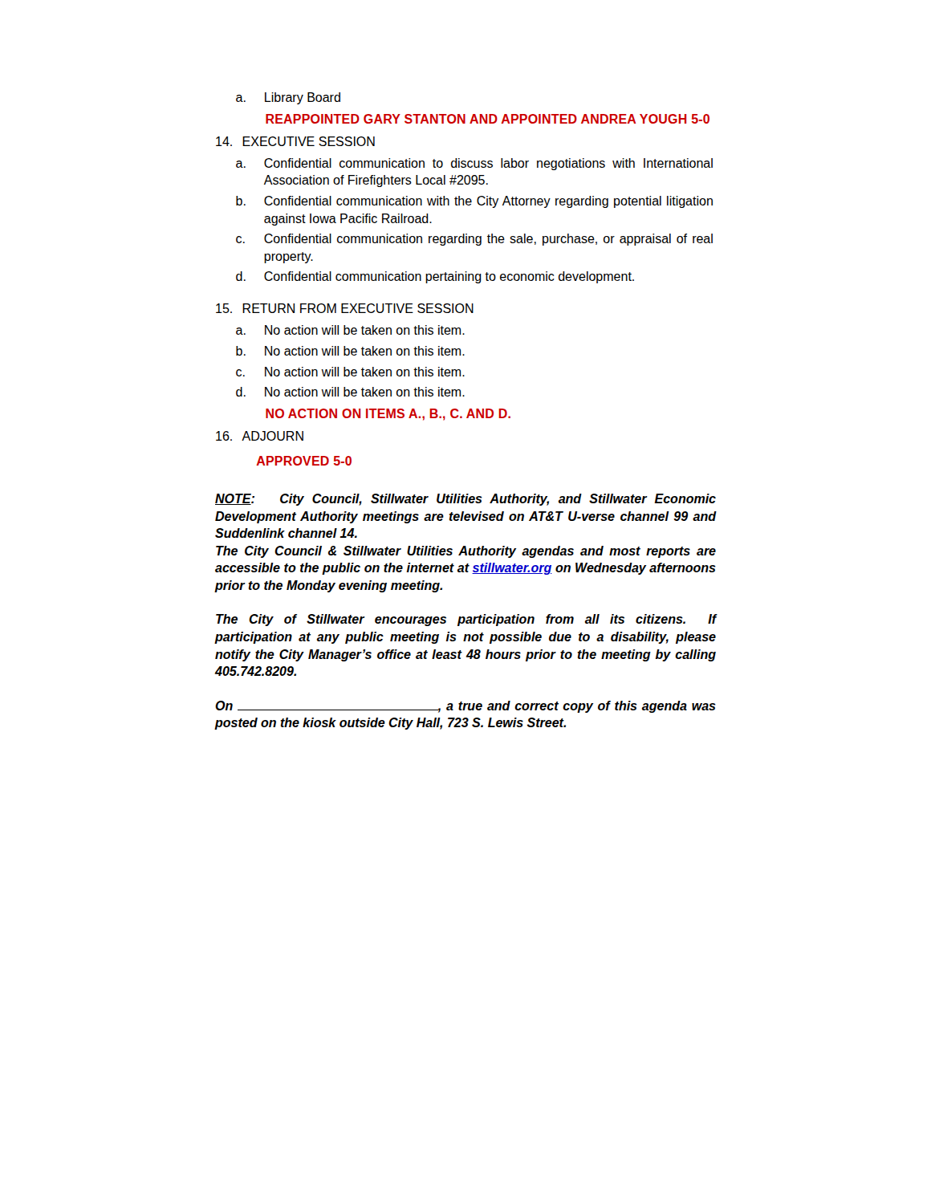a. Library Board
REAPPOINTED GARY STANTON AND APPOINTED ANDREA YOUGH 5-0
14. EXECUTIVE SESSION
a. Confidential communication to discuss labor negotiations with International Association of Firefighters Local #2095.
b. Confidential communication with the City Attorney regarding potential litigation against Iowa Pacific Railroad.
c. Confidential communication regarding the sale, purchase, or appraisal of real property.
d. Confidential communication pertaining to economic development.
15. RETURN FROM EXECUTIVE SESSION
a. No action will be taken on this item.
b. No action will be taken on this item.
c. No action will be taken on this item.
d. No action will be taken on this item.
NO ACTION ON ITEMS A., B., C. AND D.
16. ADJOURN
APPROVED 5-0
NOTE: City Council, Stillwater Utilities Authority, and Stillwater Economic Development Authority meetings are televised on AT&T U-verse channel 99 and Suddenlink channel 14.
The City Council & Stillwater Utilities Authority agendas and most reports are accessible to the public on the internet at stillwater.org on Wednesday afternoons prior to the Monday evening meeting.
The City of Stillwater encourages participation from all its citizens. If participation at any public meeting is not possible due to a disability, please notify the City Manager’s office at least 48 hours prior to the meeting by calling 405.742.8209.
On , a true and correct copy of this agenda was posted on the kiosk outside City Hall, 723 S. Lewis Street.